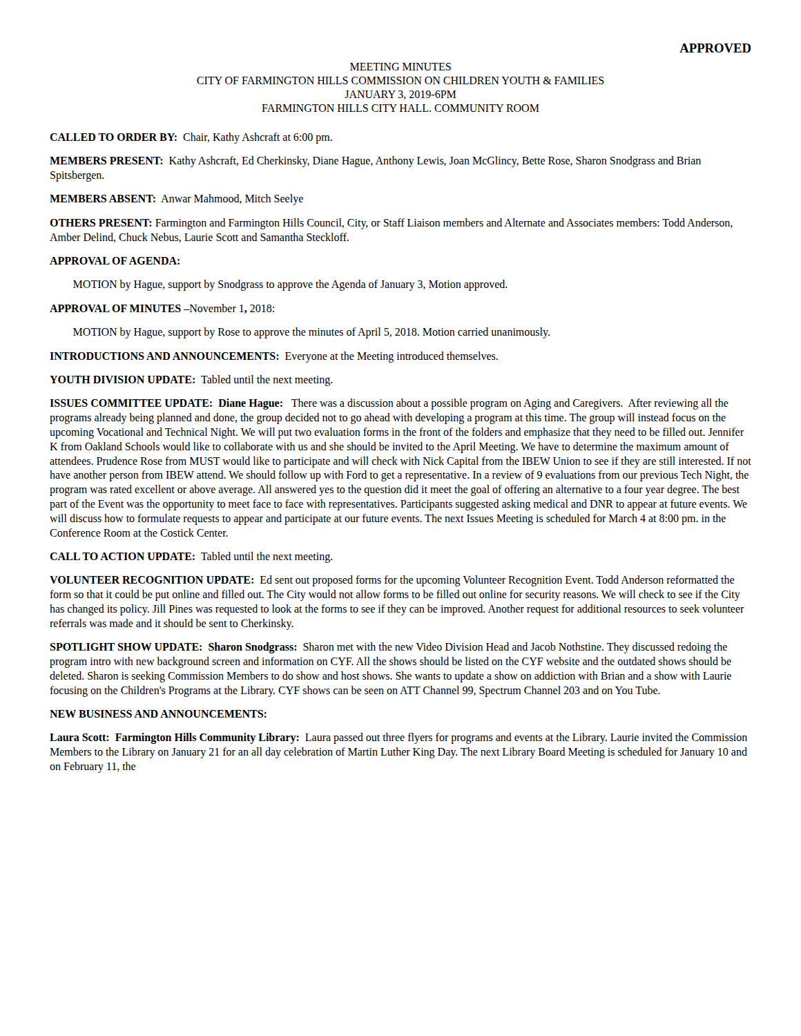APPROVED
MEETING MINUTES
CITY OF FARMINGTON HILLS COMMISSION ON CHILDREN YOUTH & FAMILIES
JANUARY 3, 2019-6PM
FARMINGTON HILLS CITY HALL. COMMUNITY ROOM
CALLED TO ORDER BY: Chair, Kathy Ashcraft at 6:00 pm.
MEMBERS PRESENT: Kathy Ashcraft, Ed Cherkinsky, Diane Hague, Anthony Lewis, Joan McGlincy, Bette Rose, Sharon Snodgrass and Brian Spitsbergen.
MEMBERS ABSENT: Anwar Mahmood, Mitch Seelye
OTHERS PRESENT: Farmington and Farmington Hills Council, City, or Staff Liaison members and Alternate and Associates members: Todd Anderson, Amber Delind, Chuck Nebus, Laurie Scott and Samantha Steckloff.
APPROVAL OF AGENDA:
MOTION by Hague, support by Snodgrass to approve the Agenda of January 3, Motion approved.
APPROVAL OF MINUTES –November 1, 2018:
MOTION by Hague, support by Rose to approve the minutes of April 5, 2018. Motion carried unanimously.
INTRODUCTIONS AND ANNOUNCEMENTS: Everyone at the Meeting introduced themselves.
YOUTH DIVISION UPDATE: Tabled until the next meeting.
ISSUES COMMITTEE UPDATE: Diane Hague: There was a discussion about a possible program on Aging and Caregivers. After reviewing all the programs already being planned and done, the group decided not to go ahead with developing a program at this time. The group will instead focus on the upcoming Vocational and Technical Night. We will put two evaluation forms in the front of the folders and emphasize that they need to be filled out. Jennifer K from Oakland Schools would like to collaborate with us and she should be invited to the April Meeting. We have to determine the maximum amount of attendees. Prudence Rose from MUST would like to participate and will check with Nick Capital from the IBEW Union to see if they are still interested. If not have another person from IBEW attend. We should follow up with Ford to get a representative. In a review of 9 evaluations from our previous Tech Night, the program was rated excellent or above average. All answered yes to the question did it meet the goal of offering an alternative to a four year degree. The best part of the Event was the opportunity to meet face to face with representatives. Participants suggested asking medical and DNR to appear at future events. We will discuss how to formulate requests to appear and participate at our future events. The next Issues Meeting is scheduled for March 4 at 8:00 pm. in the Conference Room at the Costick Center.
CALL TO ACTION UPDATE: Tabled until the next meeting.
VOLUNTEER RECOGNITION UPDATE: Ed sent out proposed forms for the upcoming Volunteer Recognition Event. Todd Anderson reformatted the form so that it could be put online and filled out. The City would not allow forms to be filled out online for security reasons. We will check to see if the City has changed its policy. Jill Pines was requested to look at the forms to see if they can be improved. Another request for additional resources to seek volunteer referrals was made and it should be sent to Cherkinsky.
SPOTLIGHT SHOW UPDATE: Sharon Snodgrass: Sharon met with the new Video Division Head and Jacob Nothstine. They discussed redoing the program intro with new background screen and information on CYF. All the shows should be listed on the CYF website and the outdated shows should be deleted. Sharon is seeking Commission Members to do show and host shows. She wants to update a show on addiction with Brian and a show with Laurie focusing on the Children's Programs at the Library. CYF shows can be seen on ATT Channel 99, Spectrum Channel 203 and on You Tube.
NEW BUSINESS AND ANNOUNCEMENTS:
Laura Scott: Farmington Hills Community Library: Laura passed out three flyers for programs and events at the Library. Laurie invited the Commission Members to the Library on January 21 for an all day celebration of Martin Luther King Day. The next Library Board Meeting is scheduled for January 10 and on February 11, the